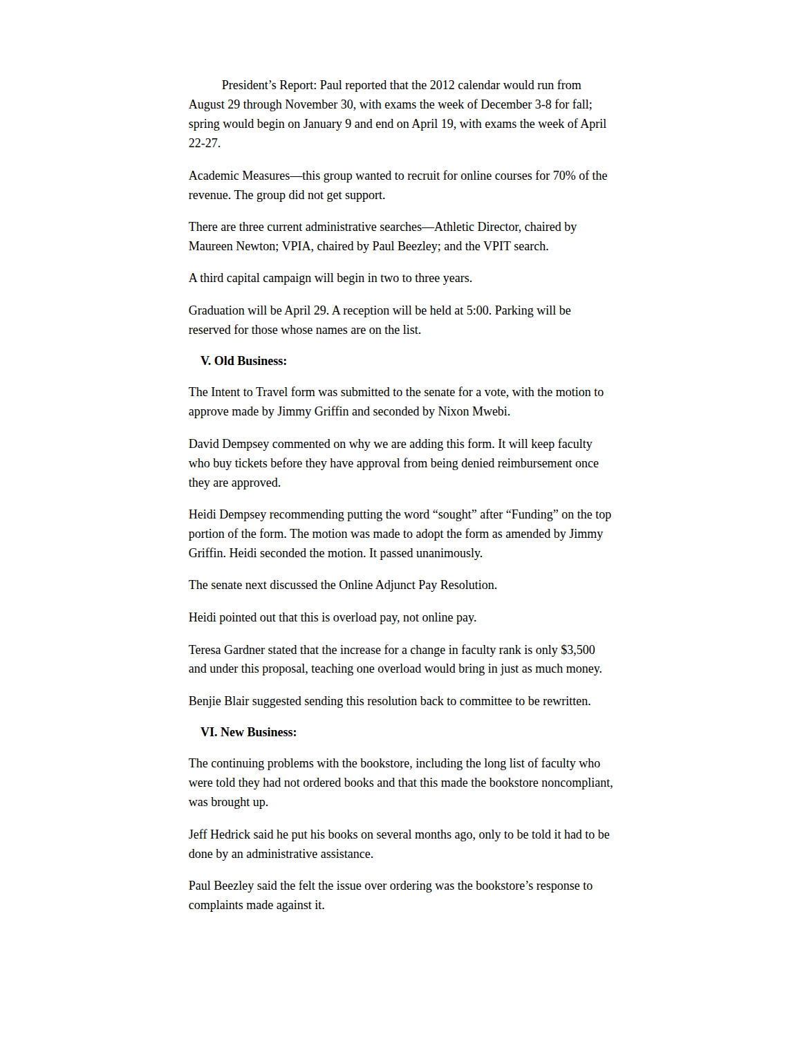President’s Report: Paul reported that the 2012 calendar would run from August 29 through November 30, with exams the week of December 3-8 for fall; spring would begin on January 9 and end on April 19, with exams the week of April 22-27.
Academic Measures—this group wanted to recruit for online courses for 70% of the revenue. The group did not get support.
There are three current administrative searches—Athletic Director, chaired by Maureen Newton; VPIA, chaired by Paul Beezley; and the VPIT search.
A third capital campaign will begin in two to three years.
Graduation will be April 29. A reception will be held at 5:00. Parking will be reserved for those whose names are on the list.
V. Old Business:
The Intent to Travel form was submitted to the senate for a vote, with the motion to approve made by Jimmy Griffin and seconded by Nixon Mwebi.
David Dempsey commented on why we are adding this form. It will keep faculty who buy tickets before they have approval from being denied reimbursement once they are approved.
Heidi Dempsey recommending putting the word “sought” after “Funding” on the top portion of the form. The motion was made to adopt the form as amended by Jimmy Griffin. Heidi seconded the motion. It passed unanimously.
The senate next discussed the Online Adjunct Pay Resolution.
Heidi pointed out that this is overload pay, not online pay.
Teresa Gardner stated that the increase for a change in faculty rank is only $3,500 and under this proposal, teaching one overload would bring in just as much money.
Benjie Blair suggested sending this resolution back to committee to be rewritten.
VI. New Business:
The continuing problems with the bookstore, including the long list of faculty who were told they had not ordered books and that this made the bookstore noncompliant, was brought up.
Jeff Hedrick said he put his books on several months ago, only to be told it had to be done by an administrative assistance.
Paul Beezley said the felt the issue over ordering was the bookstore’s response to complaints made against it.